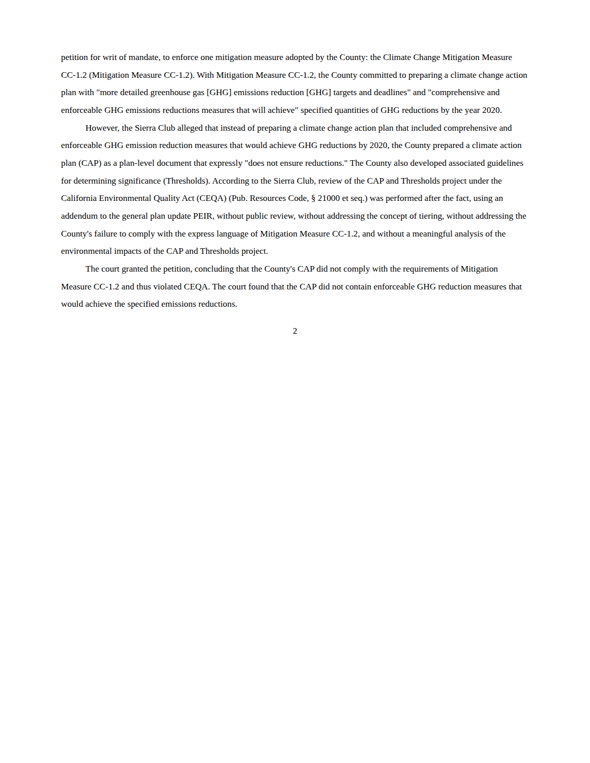petition for writ of mandate, to enforce one mitigation measure adopted by the County: the Climate Change Mitigation Measure CC-1.2 (Mitigation Measure CC-1.2). With Mitigation Measure CC-1.2, the County committed to preparing a climate change action plan with "more detailed greenhouse gas [GHG] emissions reduction [GHG] targets and deadlines" and "comprehensive and enforceable GHG emissions reductions measures that will achieve" specified quantities of GHG reductions by the year 2020.
However, the Sierra Club alleged that instead of preparing a climate change action plan that included comprehensive and enforceable GHG emission reduction measures that would achieve GHG reductions by 2020, the County prepared a climate action plan (CAP) as a plan-level document that expressly "does not ensure reductions." The County also developed associated guidelines for determining significance (Thresholds). According to the Sierra Club, review of the CAP and Thresholds project under the California Environmental Quality Act (CEQA) (Pub. Resources Code, § 21000 et seq.) was performed after the fact, using an addendum to the general plan update PEIR, without public review, without addressing the concept of tiering, without addressing the County's failure to comply with the express language of Mitigation Measure CC-1.2, and without a meaningful analysis of the environmental impacts of the CAP and Thresholds project.
The court granted the petition, concluding that the County's CAP did not comply with the requirements of Mitigation Measure CC-1.2 and thus violated CEQA. The court found that the CAP did not contain enforceable GHG reduction measures that would achieve the specified emissions reductions.
2